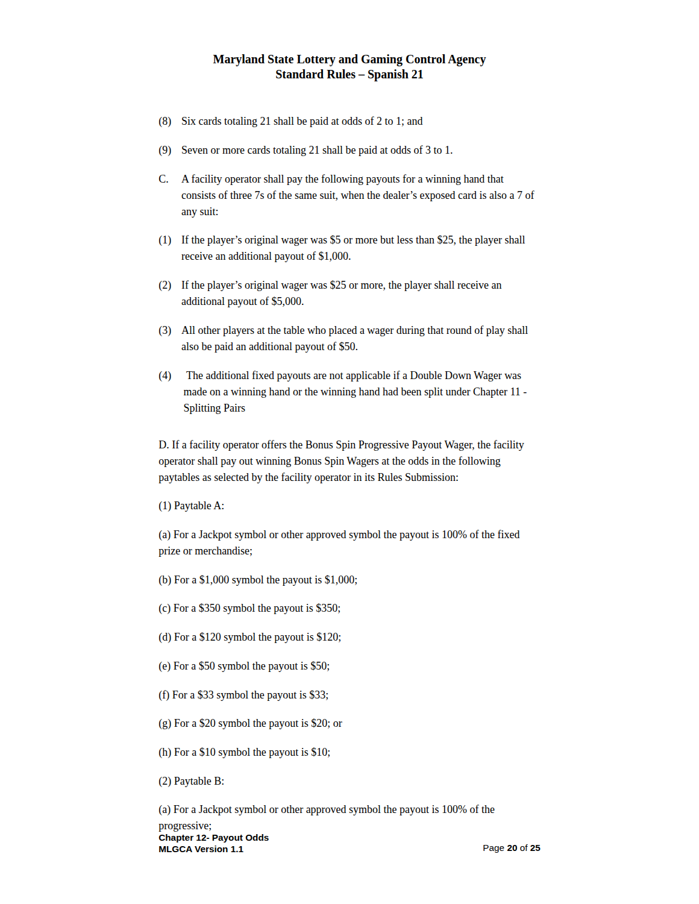Maryland State Lottery and Gaming Control Agency Standard Rules – Spanish 21
(8) Six cards totaling 21 shall be paid at odds of 2 to 1; and
(9) Seven or more cards totaling 21 shall be paid at odds of 3 to 1.
C. A facility operator shall pay the following payouts for a winning hand that consists of three 7s of the same suit, when the dealer’s exposed card is also a 7 of any suit:
(1) If the player’s original wager was $5 or more but less than $25, the player shall receive an additional payout of $1,000.
(2) If the player’s original wager was $25 or more, the player shall receive an additional payout of $5,000.
(3) All other players at the table who placed a wager during that round of play shall also be paid an additional payout of $50.
(4) The additional fixed payouts are not applicable if a Double Down Wager was made on a winning hand or the winning hand had been split under Chapter 11 - Splitting Pairs
D. If a facility operator offers the Bonus Spin Progressive Payout Wager, the facility operator shall pay out winning Bonus Spin Wagers at the odds in the following paytables as selected by the facility operator in its Rules Submission:
(1) Paytable A:
(a) For a Jackpot symbol or other approved symbol the payout is 100% of the fixed prize or merchandise;
(b) For a $1,000 symbol the payout is $1,000;
(c) For a $350 symbol the payout is $350;
(d) For a $120 symbol the payout is $120;
(e) For a $50 symbol the payout is $50;
(f) For a $33 symbol the payout is $33;
(g) For a $20 symbol the payout is $20; or
(h) For a $10 symbol the payout is $10;
(2) Paytable B:
(a) For a Jackpot symbol or other approved symbol the payout is 100% of the progressive;
Chapter 12- Payout Odds
MLGCA Version 1.1
Page 20 of 25